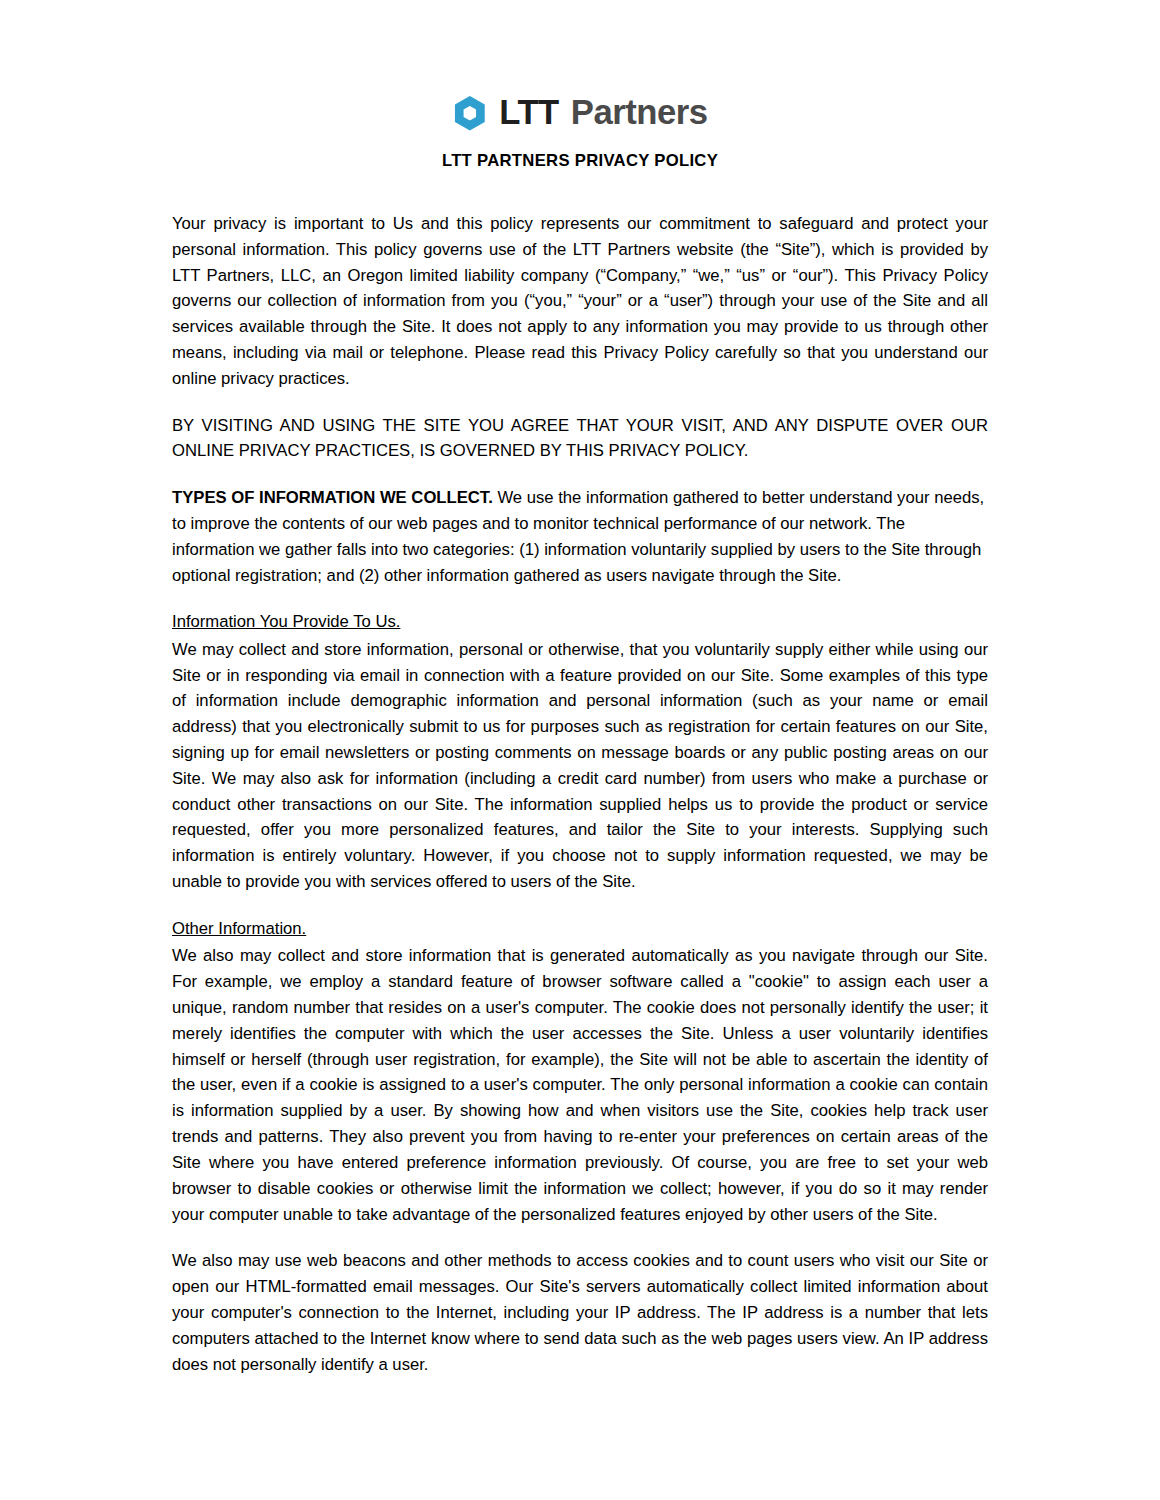LTT Partners
LTT PARTNERS PRIVACY POLICY
Your privacy is important to Us and this policy represents our commitment to safeguard and protect your personal information. This policy governs use of the LTT Partners website (the “Site”), which is provided by LTT Partners, LLC, an Oregon limited liability company (“Company,” “we,” “us” or “our”). This Privacy Policy governs our collection of information from you (“you,” “your” or a “user”) through your use of the Site and all services available through the Site. It does not apply to any information you may provide to us through other means, including via mail or telephone. Please read this Privacy Policy carefully so that you understand our online privacy practices.
By visiting and using the Site you agree that your visit, and any dispute over our online privacy practices, is governed by this Privacy Policy.
Types of information we collect.
We use the information gathered to better understand your needs, to improve the contents of our web pages and to monitor technical performance of our network. The information we gather falls into two categories: (1) information voluntarily supplied by users to the Site through optional registration; and (2) other information gathered as users navigate through the Site.
Information You Provide To Us.
We may collect and store information, personal or otherwise, that you voluntarily supply either while using our Site or in responding via email in connection with a feature provided on our Site. Some examples of this type of information include demographic information and personal information (such as your name or email address) that you electronically submit to us for purposes such as registration for certain features on our Site, signing up for email newsletters or posting comments on message boards or any public posting areas on our Site. We may also ask for information (including a credit card number) from users who make a purchase or conduct other transactions on our Site. The information supplied helps us to provide the product or service requested, offer you more personalized features, and tailor the Site to your interests. Supplying such information is entirely voluntary. However, if you choose not to supply information requested, we may be unable to provide you with services offered to users of the Site.
Other Information.
We also may collect and store information that is generated automatically as you navigate through our Site. For example, we employ a standard feature of browser software called a "cookie" to assign each user a unique, random number that resides on a user's computer. The cookie does not personally identify the user; it merely identifies the computer with which the user accesses the Site. Unless a user voluntarily identifies himself or herself (through user registration, for example), the Site will not be able to ascertain the identity of the user, even if a cookie is assigned to a user's computer. The only personal information a cookie can contain is information supplied by a user. By showing how and when visitors use the Site, cookies help track user trends and patterns. They also prevent you from having to re-enter your preferences on certain areas of the Site where you have entered preference information previously. Of course, you are free to set your web browser to disable cookies or otherwise limit the information we collect; however, if you do so it may render your computer unable to take advantage of the personalized features enjoyed by other users of the Site.
We also may use web beacons and other methods to access cookies and to count users who visit our Site or open our HTML-formatted email messages. Our Site's servers automatically collect limited information about your computer's connection to the Internet, including your IP address. The IP address is a number that lets computers attached to the Internet know where to send data such as the web pages users view. An IP address does not personally identify a user.